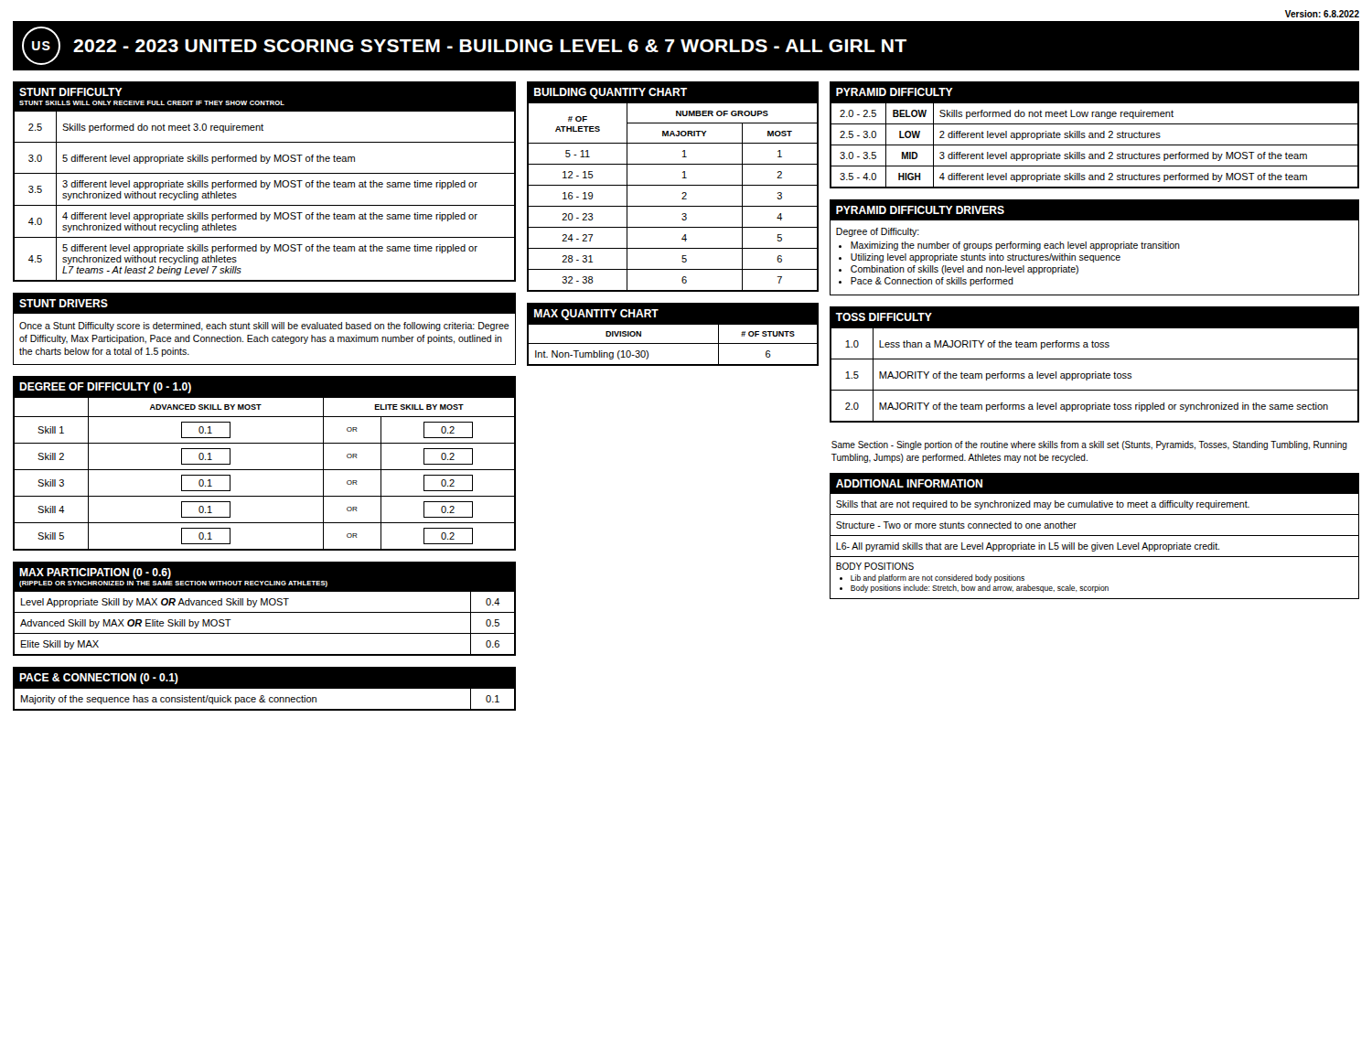Version: 6.8.2022
US
2022 - 2023 United Scoring System - Building Level 6 & 7 Worlds - All Girl NT
Stunt Difficulty Stunt skills will only receive full credit if they show control
| 2.5 | Skills performed do not meet 3.0 requirement |
| 3.0 | 5 different level appropriate skills performed by MOST of the team |
| 3.5 | 3 different level appropriate skills performed by MOST of the team at the same time rippled or synchronized without recycling athletes |
| 4.0 | 4 different level appropriate skills performed by MOST of the team at the same time rippled or synchronized without recycling athletes |
| 4.5 | 5 different level appropriate skills performed by MOST of the team at the same time rippled or synchronized without recycling athletes L7 teams - At least 2 being Level 7 skills |
Stunt Drivers
Once a Stunt Difficulty score is determined, each stunt skill will be evaluated based on the following criteria: Degree of Difficulty, Max Participation, Pace and Connection. Each category has a maximum number of points, outlined in the charts below for a total of 1.5 points.
Degree of Difficulty (0 - 1.0)
| | Advanced skill by MOST | Elite skill by MOST |
| --- | --- | --- |
| Skill 1 | 0.1 | OR | 0.2 |
| Skill 2 | 0.1 | OR | 0.2 |
| Skill 3 | 0.1 | OR | 0.2 |
| Skill 4 | 0.1 | OR | 0.2 |
| Skill 5 | 0.1 | OR | 0.2 |
Max Participation (0 - 0.6) (Rippled or synchronized in the same section without recycling athletes)
| Level Appropriate Skill by MAX OR Advanced Skill by MOST | 0.4 |
| Advanced Skill by MAX OR Elite Skill by MOST | 0.5 |
| Elite Skill by MAX | 0.6 |
Pace & Connection (0 - 0.1)
| Majority of the sequence has a consistent/quick pace & connection | 0.1 |
Building Quantity Chart
| # of Athletes | Number of Groups |
| --- | --- |
| Majority | Most |
| 5 - 11 | 1 | 1 |
| 12 - 15 | 1 | 2 |
| 16 - 19 | 2 | 3 |
| 20 - 23 | 3 | 4 |
| 24 - 27 | 4 | 5 |
| 28 - 31 | 5 | 6 |
| 32 - 38 | 6 | 7 |
Max Quantity Chart
| Division | # of Stunts |
| --- | --- |
| Int. Non-Tumbling (10-30) | 6 |
Pyramid Difficulty
| 2.0 - 2.5 | BELOW | Skills performed do not meet Low range requirement |
| 2.5 - 3.0 | LOW | 2 different level appropriate skills and 2 structures |
| 3.0 - 3.5 | MID | 3 different level appropriate skills and 2 structures performed by MOST of the team |
| 3.5 - 4.0 | HIGH | 4 different level appropriate skills and 2 structures performed by MOST of the team |
Pyramid Difficulty Drivers
Degree of Difficulty:
Maximizing the number of groups performing each level appropriate transition
Utilizing level appropriate stunts into structures/within sequence
Combination of skills (level and non-level appropriate)
Pace & Connection of skills performed
Toss Difficulty
| 1.0 | Less than a MAJORITY of the team performs a toss |
| 1.5 | MAJORITY of the team performs a level appropriate toss |
| 2.0 | MAJORITY of the team performs a level appropriate toss rippled or synchronized in the same section |
Same Section - Single portion of the routine where skills from a skill set (Stunts, Pyramids, Tosses, Standing Tumbling, Running Tumbling, Jumps) are performed. Athletes may not be recycled.
Additional Information
Skills that are not required to be synchronized may be cumulative to meet a difficulty requirement.
Structure - Two or more stunts connected to one another
L6- All pyramid skills that are Level Appropriate in L5 will be given Level Appropriate credit.
BODY POSITIONS
Lib and platform are not considered body positions
Body positions include: Stretch, bow and arrow, arabesque, scale, scorpion